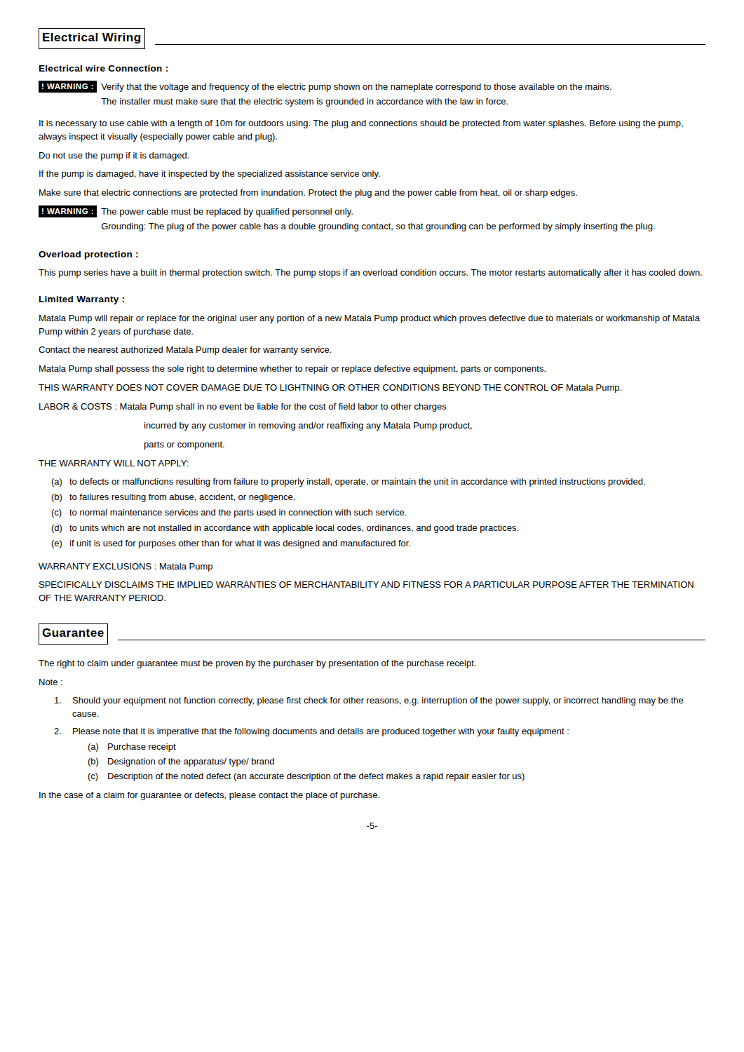Electrical Wiring
Electrical wire Connection :
! WARNING :
Verify that the voltage and frequency of the electric pump shown on the nameplate correspond to those available on the mains.
The installer must make sure that the electric system is grounded in accordance with the law in force.
It is necessary to use cable with a length of 10m for outdoors using. The plug and connections should be protected from water splashes. Before using the pump, always inspect it visually (especially power cable and plug).
Do not use the pump if it is damaged.
If the pump is damaged, have it inspected by the specialized assistance service only.
Make sure that electric connections are protected from inundation. Protect the plug and the power cable from heat, oil or sharp edges.
! WARNING :
The power cable must be replaced by qualified personnel only.
Grounding: The plug of the power cable has a double grounding contact, so that grounding can be performed by simply inserting the plug.
Overload protection :
This pump series have a built in thermal protection switch. The pump stops if an overload condition occurs. The motor restarts automatically after it has cooled down.
Limited Warranty :
Matala Pump will repair or replace for the original user any portion of a new Matala Pump product which proves defective due to materials or workmanship of Matala Pump within 2 years of purchase date.
Contact the nearest authorized Matala Pump dealer for warranty service.
Matala Pump shall possess the sole right to determine whether to repair or replace defective equipment, parts or components.
THIS WARRANTY DOES NOT COVER DAMAGE DUE TO LIGHTNING OR OTHER CONDITIONS BEYOND THE CONTROL OF Matala Pump.
LABOR & COSTS : Matala Pump shall in no event be liable for the cost of field labor to other charges
incurred by any customer in removing and/or reaffixing any Matala Pump product,
parts or component.
THE WARRANTY WILL NOT APPLY:
(a) to defects or malfunctions resulting from failure to properly install, operate, or maintain the unit in accordance with printed instructions provided.
(b) to failures resulting from abuse, accident, or negligence.
(c) to normal maintenance services and the parts used in connection with such service.
(d) to units which are not installed in accordance with applicable local codes, ordinances, and good trade practices.
(e) if unit is used for purposes other than for what it was designed and manufactured for.
WARRANTY EXCLUSIONS : Matala Pump
SPECIFICALLY DISCLAIMS THE IMPLIED WARRANTIES OF MERCHANTABILITY AND FITNESS FOR A PARTICULAR PURPOSE AFTER THE TERMINATION OF THE WARRANTY PERIOD.
Guarantee
The right to claim under guarantee must be proven by the purchaser by presentation of the purchase receipt.
Note :
1. Should your equipment not function correctly, please first check for other reasons, e.g. interruption of the power supply, or incorrect handling may be the cause.
2. Please note that it is imperative that the following documents and details are produced together with your faulty equipment :
(a) Purchase receipt
(b) Designation of the apparatus/ type/ brand
(c) Description of the noted defect (an accurate description of the defect makes a rapid repair easier for us)
In the case of a claim for guarantee or defects, please contact the place of purchase.
-5-